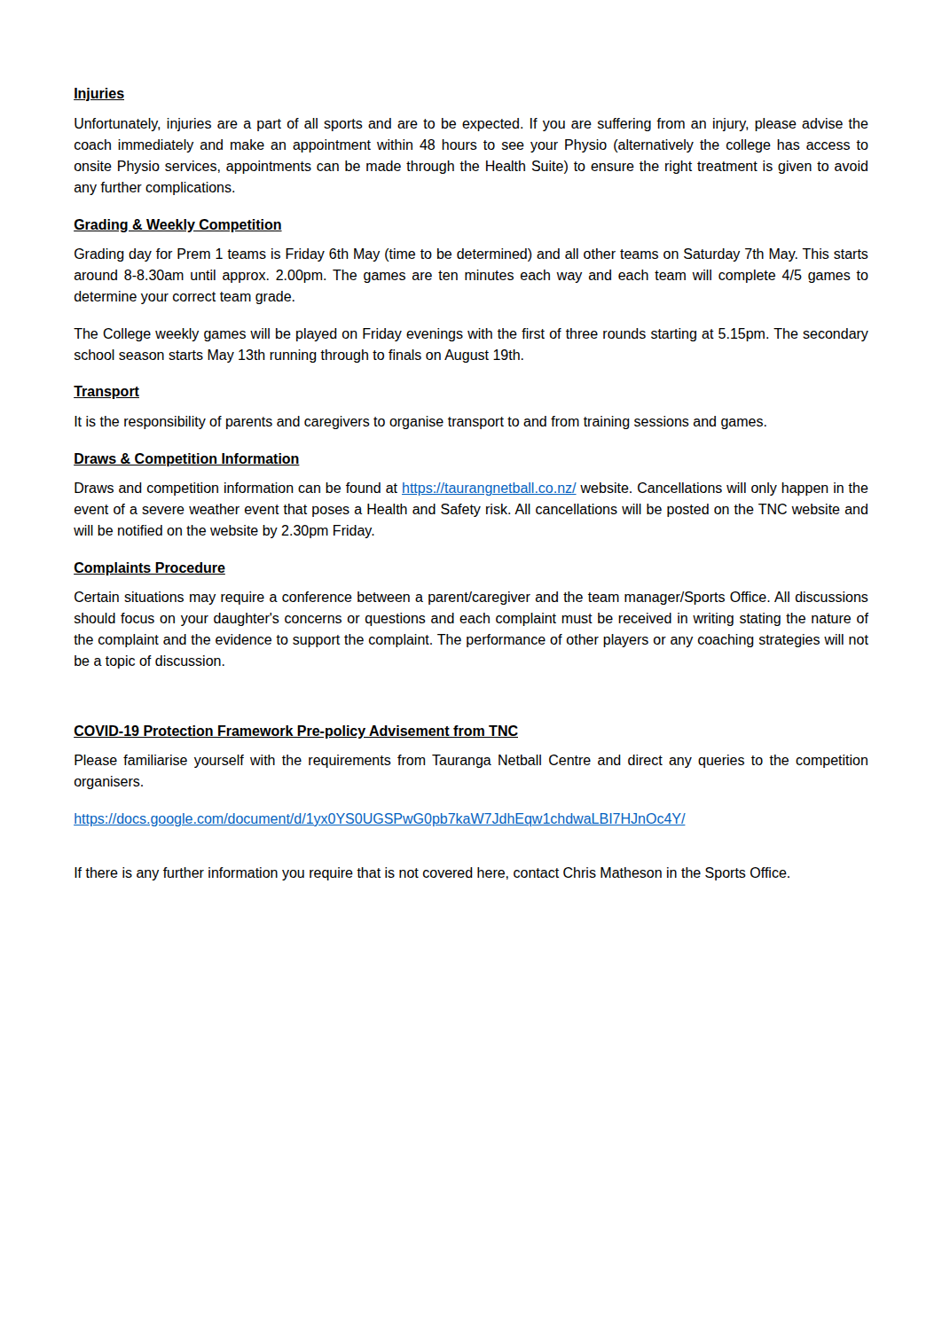Injuries
Unfortunately, injuries are a part of all sports and are to be expected. If you are suffering from an injury, please advise the coach immediately and make an appointment within 48 hours to see your Physio (alternatively the college has access to onsite Physio services, appointments can be made through the Health Suite) to ensure the right treatment is given to avoid any further complications.
Grading & Weekly Competition
Grading day for Prem 1 teams is Friday 6th May (time to be determined) and all other teams on Saturday 7th May. This starts around 8-8.30am until approx. 2.00pm. The games are ten minutes each way and each team will complete 4/5 games to determine your correct team grade.
The College weekly games will be played on Friday evenings with the first of three rounds starting at 5.15pm. The secondary school season starts May 13th running through to finals on August 19th.
Transport
It is the responsibility of parents and caregivers to organise transport to and from training sessions and games.
Draws & Competition Information
Draws and competition information can be found at https://taurangnetball.co.nz/ website. Cancellations will only happen in the event of a severe weather event that poses a Health and Safety risk. All cancellations will be posted on the TNC website and will be notified on the website by 2.30pm Friday.
Complaints Procedure
Certain situations may require a conference between a parent/caregiver and the team manager/Sports Office. All discussions should focus on your daughter's concerns or questions and each complaint must be received in writing stating the nature of the complaint and the evidence to support the complaint. The performance of other players or any coaching strategies will not be a topic of discussion.
COVID-19 Protection Framework Pre-policy Advisement from TNC
Please familiarise yourself with the requirements from Tauranga Netball Centre and direct any queries to the competition organisers.
https://docs.google.com/document/d/1yx0YS0UGSPwG0pb7kaW7JdhEqw1chdwaLBI7HJnOc4Y/
If there is any further information you require that is not covered here, contact Chris Matheson in the Sports Office.